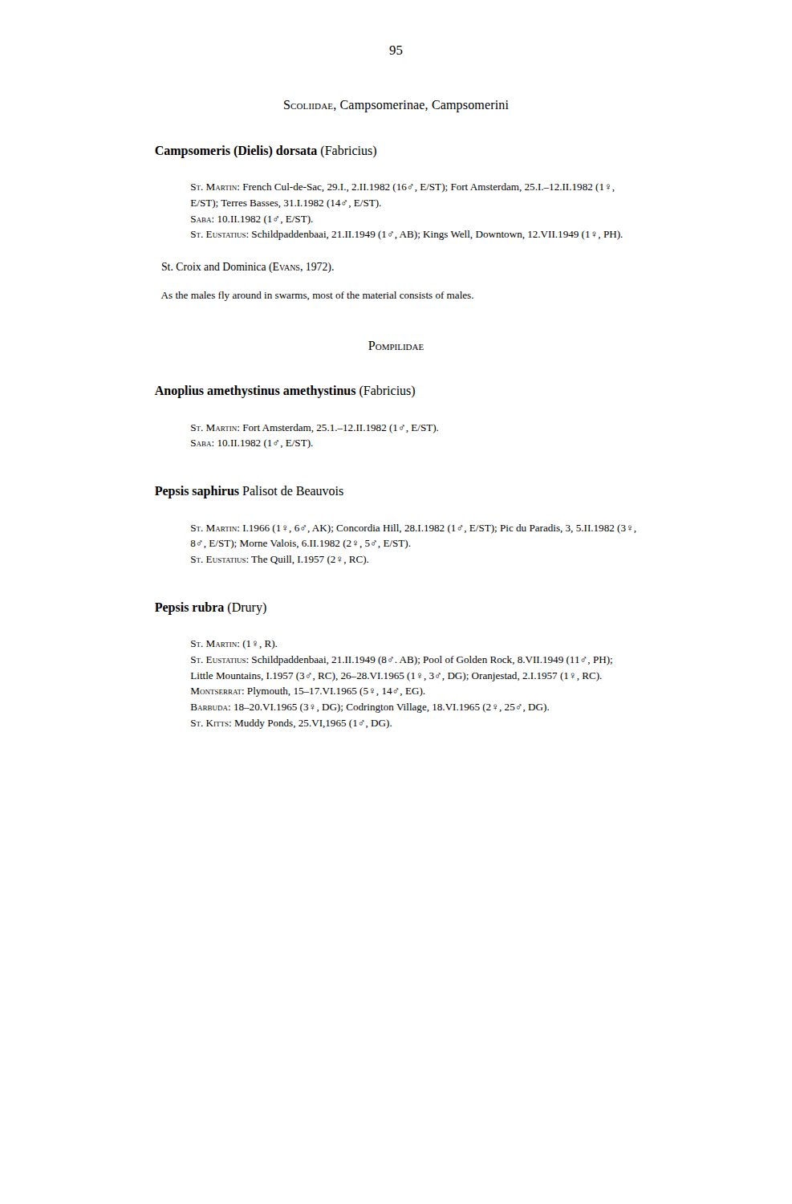95
Scoliidae, Campsomerinae, Campsomerini
Campsomeris (Dielis) dorsata (Fabricius)
St. Martin: French Cul-de-Sac, 29.I., 2.II.1982 (16♂, E/ST); Fort Amsterdam, 25.I.–12.II.1982 (1♀, E/ST); Terres Basses, 31.I.1982 (14♂, E/ST).
Saba: 10.II.1982 (1♂, E/ST).
St. Eustatius: Schildpaddenbaai, 21.II.1949 (1♂, AB); Kings Well, Downtown, 12.VII.1949 (1♀, PH).
St. Croix and Dominica (Evans, 1972).
As the males fly around in swarms, most of the material consists of males.
Pompilidae
Anoplius amethystinus amethystinus (Fabricius)
St. Martin: Fort Amsterdam, 25.1.–12.II.1982 (1♂, E/ST).
Saba: 10.II.1982 (1♂, E/ST).
Pepsis saphirus Palisot de Beauvois
St. Martin: I.1966 (1♀, 6♂, AK); Concordia Hill, 28.I.1982 (1♂, E/ST); Pic du Paradis, 3, 5.II.1982 (3♀, 8♂, E/ST); Morne Valois, 6.II.1982 (2♀, 5♂, E/ST).
St. Eustatius: The Quill, I.1957 (2♀, RC).
Pepsis rubra (Drury)
St. Martin: (1♀, R).
St. Eustatius: Schildpaddenbaai, 21.II.1949 (8♂. AB); Pool of Golden Rock, 8.VII.1949 (11♂, PH); Little Mountains, I.1957 (3♂, RC), 26–28.VI.1965 (1♀, 3♂, DG); Oranjestad, 2.I.1957 (1♀, RC).
Montserrat: Plymouth, 15–17.VI.1965 (5♀, 14♂, EG).
Barbuda: 18–20.VI.1965 (3♀, DG); Codrington Village, 18.VI.1965 (2♀, 25♂, DG).
St. Kitts: Muddy Ponds, 25.VI,1965 (1♂, DG).